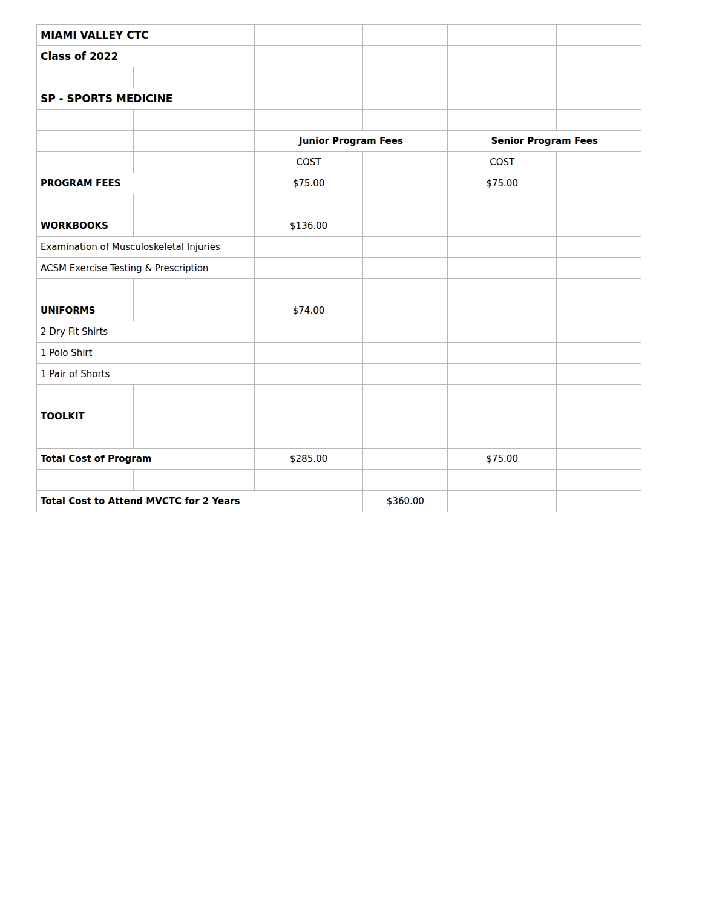| MIAMI VALLEY CTC | | | | |
| Class of 2022 | | | | |
| SP - SPORTS MEDICINE | | | | |
| | | Junior Program Fees | Senior Program Fees |
| | | COST | | COST | |
| PROGRAM FEES | $75.00 | | $75.00 | |
| WORKBOOKS | | $136.00 | | | |
| Examination of Musculoskeletal Injuries | | | | |
| ACSM Exercise Testing & Prescription | | | | |
| UNIFORMS | | $74.00 | | | |
| 2 Dry Fit Shirts | | | | |
| 1 Polo Shirt | | | | |
| 1 Pair of Shorts | | | | |
| TOOLKIT | | | | | |
| Total Cost of Program | $285.00 | | $75.00 | |
| Total Cost to Attend MVCTC for 2 Years | $360.00 | | |